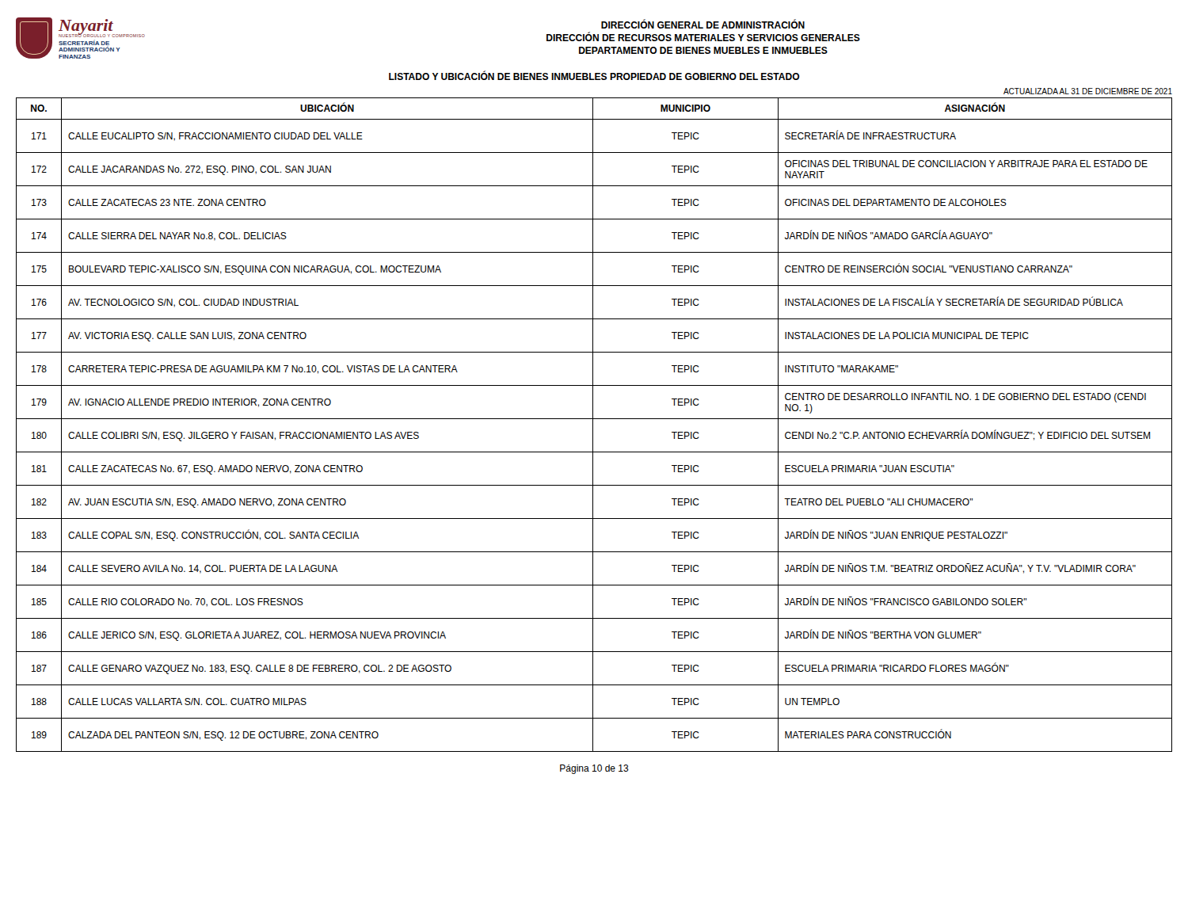Nayarit
Nuestro orgullo y compromiso
Secretaría de
Administración y
Finanzas
Dirección General de Administración
Dirección de Recursos Materiales y Servicios Generales
Departamento de Bienes Muebles e Inmuebles
Listado y ubicación de bienes inmuebles propiedad de Gobierno del Estado
ACTUALIZADA AL 31 DE DICIEMBRE DE 2021
| No. | UBICACIÓN | MUNICIPIO | ASIGNACIÓN |
| --- | --- | --- | --- |
| 171 | CALLE EUCALIPTO S/N, FRACCIONAMIENTO CIUDAD DEL VALLE | TEPIC | SECRETARÍA DE INFRAESTRUCTURA |
| 172 | CALLE JACARANDAS No. 272, ESQ. PINO, COL. SAN JUAN | TEPIC | OFICINAS DEL TRIBUNAL DE CONCILIACION Y ARBITRAJE PARA EL ESTADO DE NAYARIT |
| 173 | CALLE ZACATECAS 23 NTE. ZONA CENTRO | TEPIC | OFICINAS DEL DEPARTAMENTO DE ALCOHOLES |
| 174 | CALLE SIERRA DEL NAYAR No.8, COL. DELICIAS | TEPIC | JARDÍN DE NIÑOS "AMADO GARCÍA AGUAYO" |
| 175 | BOULEVARD TEPIC-XALISCO S/N, ESQUINA CON NICARAGUA, COL. MOCTEZUMA | TEPIC | CENTRO DE REINSERCIÓN SOCIAL "VENUSTIANO CARRANZA" |
| 176 | AV. TECNOLOGICO S/N, COL. CIUDAD INDUSTRIAL | TEPIC | INSTALACIONES DE LA FISCALÍA Y SECRETARÍA DE SEGURIDAD PÚBLICA |
| 177 | AV. VICTORIA ESQ. CALLE SAN LUIS, ZONA CENTRO | TEPIC | INSTALACIONES DE LA POLICIA MUNICIPAL DE TEPIC |
| 178 | CARRETERA TEPIC-PRESA DE AGUAMILPA KM 7 No.10, COL. VISTAS DE LA CANTERA | TEPIC | INSTITUTO "MARAKAME" |
| 179 | AV. IGNACIO ALLENDE PREDIO INTERIOR, ZONA CENTRO | TEPIC | CENTRO DE DESARROLLO INFANTIL NO. 1 DE GOBIERNO DEL ESTADO (CENDI NO. 1) |
| 180 | CALLE COLIBRI S/N, ESQ. JILGERO Y FAISAN, FRACCIONAMIENTO LAS AVES | TEPIC | CENDI No.2 "C.P. ANTONIO ECHEVARRÍA DOMÍNGUEZ"; Y EDIFICIO DEL SUTSEM |
| 181 | CALLE ZACATECAS No. 67, ESQ. AMADO NERVO, ZONA CENTRO | TEPIC | ESCUELA PRIMARIA "JUAN ESCUTIA" |
| 182 | AV. JUAN ESCUTIA S/N, ESQ. AMADO NERVO, ZONA CENTRO | TEPIC | TEATRO DEL PUEBLO "ALI CHUMACERO" |
| 183 | CALLE COPAL S/N, ESQ. CONSTRUCCIÓN, COL. SANTA CECILIA | TEPIC | JARDÍN DE NIÑOS "JUAN ENRIQUE PESTALOZZI" |
| 184 | CALLE SEVERO AVILA No. 14, COL. PUERTA DE LA LAGUNA | TEPIC | JARDÍN DE NIÑOS T.M. "BEATRIZ ORDOÑEZ ACUÑA", Y T.V. "VLADIMIR CORA" |
| 185 | CALLE RIO COLORADO No. 70, COL. LOS FRESNOS | TEPIC | JARDÍN DE NIÑOS "FRANCISCO GABILONDO SOLER" |
| 186 | CALLE JERICO S/N, ESQ. GLORIETA A JUAREZ, COL. HERMOSA NUEVA PROVINCIA | TEPIC | JARDÍN DE NIÑOS "BERTHA VON GLUMER" |
| 187 | CALLE GENARO VAZQUEZ No. 183, ESQ. CALLE 8 DE FEBRERO, COL. 2 DE AGOSTO | TEPIC | ESCUELA PRIMARIA "RICARDO FLORES MAGÓN" |
| 188 | CALLE LUCAS VALLARTA S/N. COL. CUATRO MILPAS | TEPIC | UN TEMPLO |
| 189 | CALZADA DEL PANTEON S/N, ESQ. 12 DE OCTUBRE, ZONA CENTRO | TEPIC | MATERIALES PARA CONSTRUCCIÓN |
Página 10 de 13